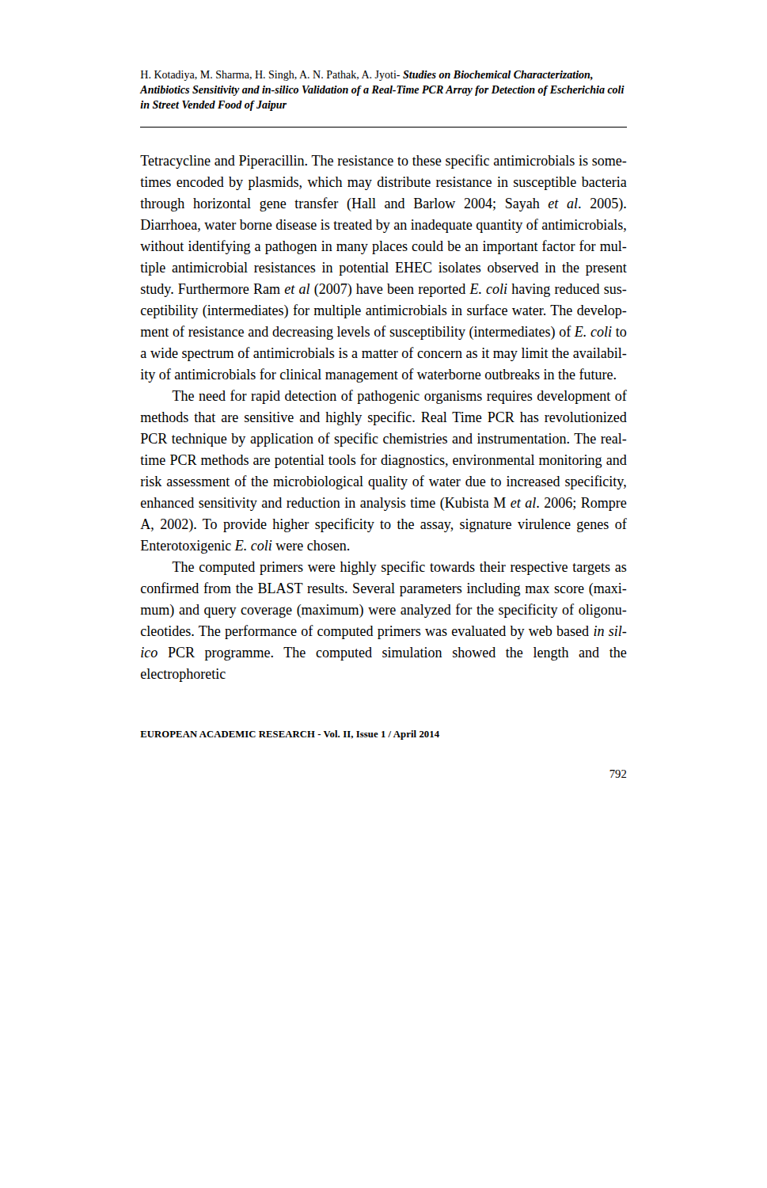H. Kotadiya, M. Sharma, H. Singh, A. N. Pathak, A. Jyoti- Studies on Biochemical Characterization, Antibiotics Sensitivity and in-silico Validation of a Real-Time PCR Array for Detection of Escherichia coli in Street Vended Food of Jaipur
Tetracycline and Piperacillin. The resistance to these specific antimicrobials is sometimes encoded by plasmids, which may distribute resistance in susceptible bacteria through horizontal gene transfer (Hall and Barlow 2004; Sayah et al. 2005). Diarrhoea, water borne disease is treated by an inadequate quantity of antimicrobials, without identifying a pathogen in many places could be an important factor for multiple antimicrobial resistances in potential EHEC isolates observed in the present study. Furthermore Ram et al (2007) have been reported E. coli having reduced susceptibility (intermediates) for multiple antimicrobials in surface water. The development of resistance and decreasing levels of susceptibility (intermediates) of E. coli to a wide spectrum of antimicrobials is a matter of concern as it may limit the availability of antimicrobials for clinical management of waterborne outbreaks in the future.
The need for rapid detection of pathogenic organisms requires development of methods that are sensitive and highly specific. Real Time PCR has revolutionized PCR technique by application of specific chemistries and instrumentation. The real-time PCR methods are potential tools for diagnostics, environmental monitoring and risk assessment of the microbiological quality of water due to increased specificity, enhanced sensitivity and reduction in analysis time (Kubista M et al. 2006; Rompre A, 2002). To provide higher specificity to the assay, signature virulence genes of Enterotoxigenic E. coli were chosen.
The computed primers were highly specific towards their respective targets as confirmed from the BLAST results. Several parameters including max score (maximum) and query coverage (maximum) were analyzed for the specificity of oligonucleotides. The performance of computed primers was evaluated by web based in silico PCR programme. The computed simulation showed the length and the electrophoretic
EUROPEAN ACADEMIC RESEARCH - Vol. II, Issue 1 / April 2014
792